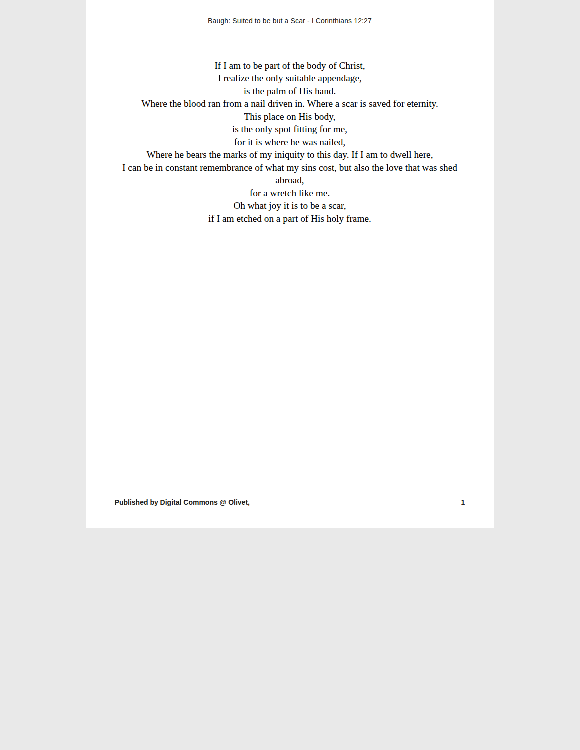Baugh: Suited to be but a Scar - I Corinthians 12:27
If I am to be part of the body of Christ,
I realize the only suitable appendage,
is the palm of His hand.
Where the blood ran from a nail driven in. Where a scar is saved for eternity.
This place on His body,
is the only spot fitting for me,
for it is where he was nailed,
Where he bears the marks of my iniquity to this day. If I am to dwell here,
I can be in constant remembrance of what my sins cost, but also the love that was shed abroad,
for a wretch like me.
Oh what joy it is to be a scar,
if I am etched on a part of His holy frame.
Published by Digital Commons @ Olivet,
1